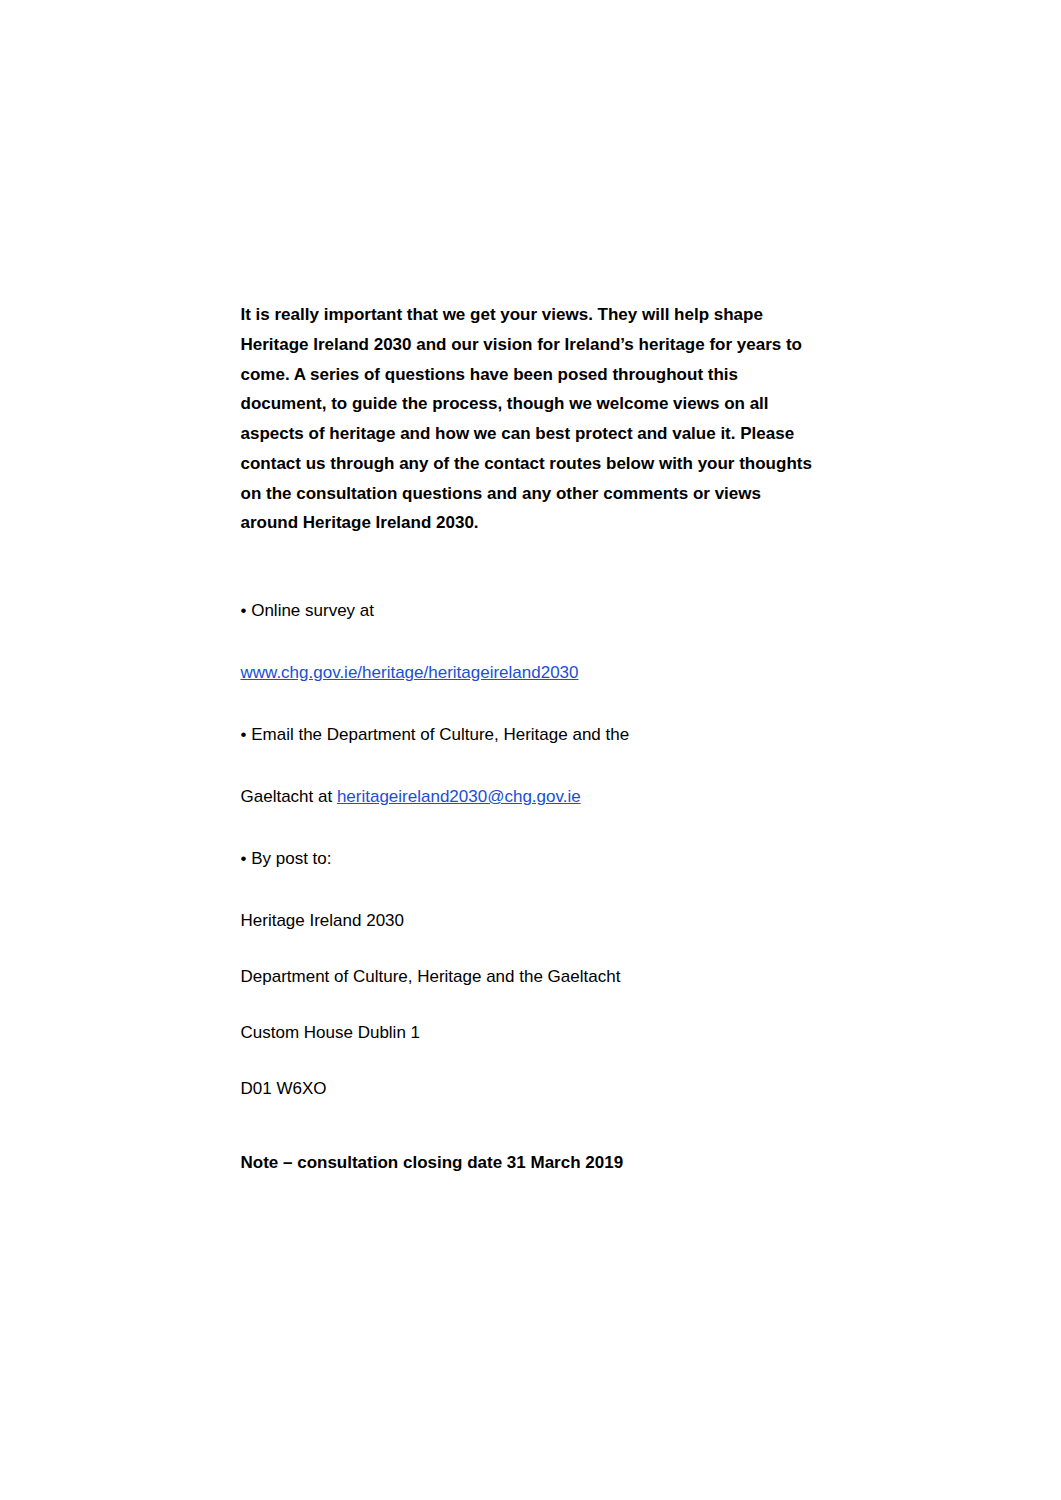It is really important that we get your views. They will help shape Heritage Ireland 2030 and our vision for Ireland’s heritage for years to come. A series of questions have been posed throughout this document, to guide the process, though we welcome views on all aspects of heritage and how we can best protect and value it. Please contact us through any of the contact routes below with your thoughts on the consultation questions and any other comments or views around Heritage Ireland 2030.
• Online survey at
www.chg.gov.ie/heritage/heritageireland2030
• Email the Department of Culture, Heritage and the
Gaeltacht at heritageireland2030@chg.gov.ie
• By post to:
Heritage Ireland 2030
Department of Culture, Heritage and the Gaeltacht
Custom House Dublin 1
D01 W6XO
Note – consultation closing date 31 March 2019